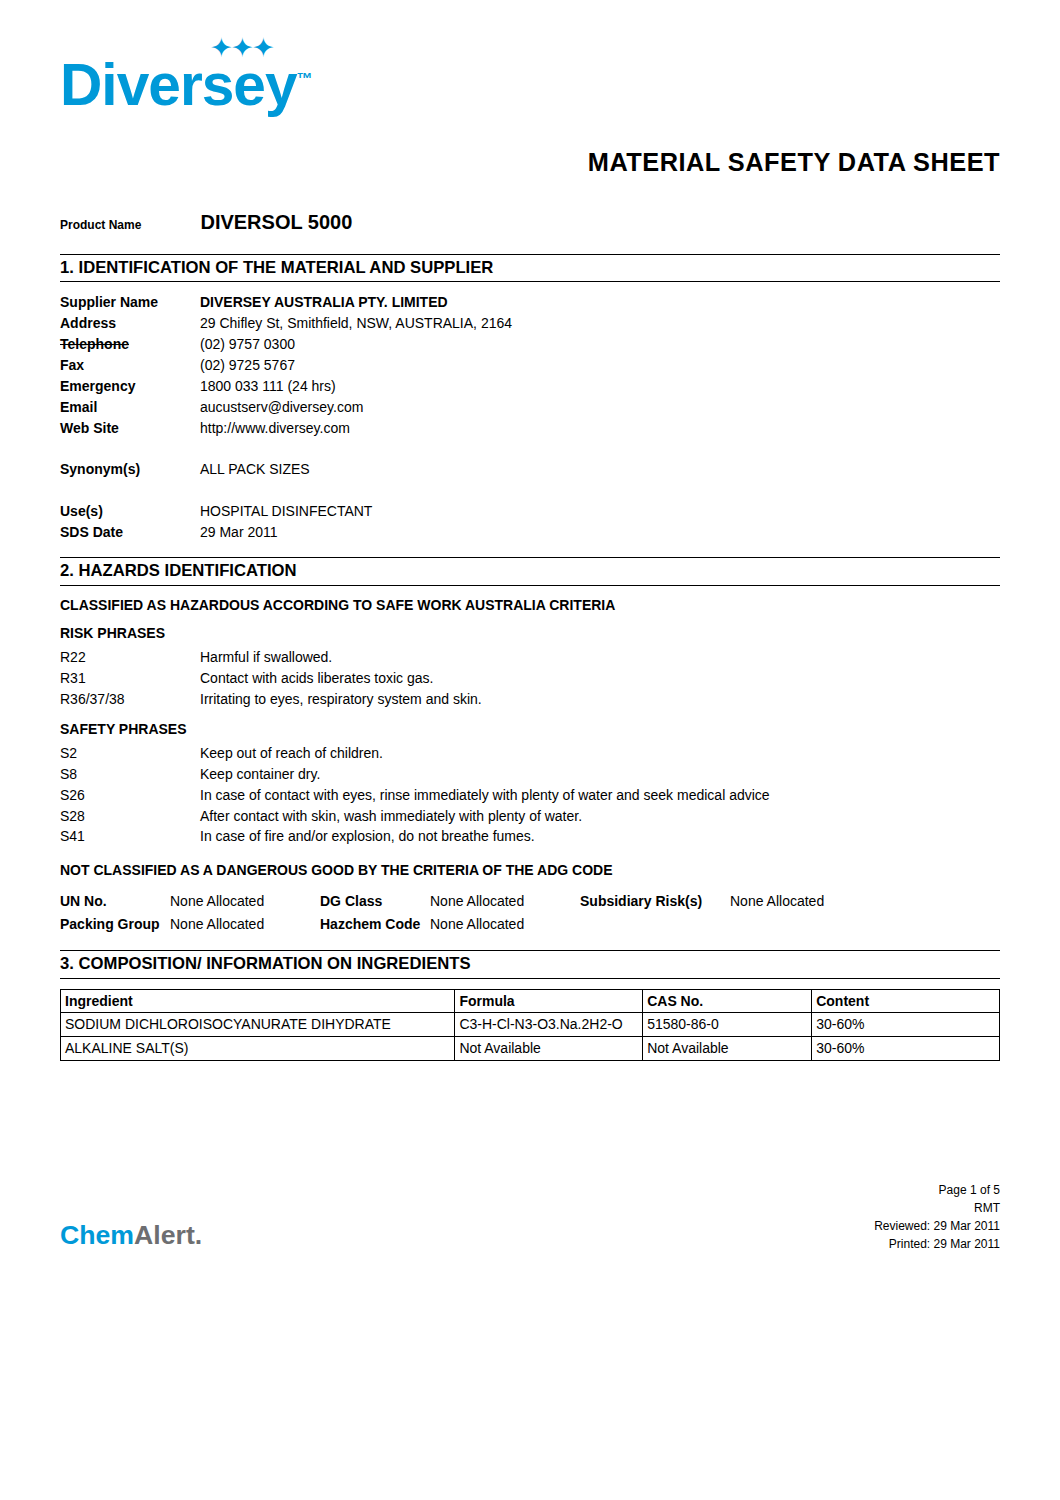✦✦✦
Diversey™
MATERIAL SAFETY DATA SHEET
Product Name DIVERSOL 5000
1. IDENTIFICATION OF THE MATERIAL AND SUPPLIER
| Supplier Name | DIVERSEY AUSTRALIA PTY. LIMITED |
| Address | 29 Chifley St, Smithfield, NSW, AUSTRALIA, 2164 |
| Telephone | (02) 9757 0300 |
| Fax | (02) 9725 5767 |
| Emergency | 1800 033 111 (24 hrs) |
| Email | aucustserv@diversey.com |
| Web Site | http://www.diversey.com |
| Synonym(s) | ALL PACK SIZES |
| Use(s) | HOSPITAL DISINFECTANT |
| SDS Date | 29 Mar 2011 |
2. HAZARDS IDENTIFICATION
CLASSIFIED AS HAZARDOUS ACCORDING TO SAFE WORK AUSTRALIA CRITERIA
RISK PHRASES
| R22 | Harmful if swallowed. |
| R31 | Contact with acids liberates toxic gas. |
| R36/37/38 | Irritating to eyes, respiratory system and skin. |
SAFETY PHRASES
| S2 | Keep out of reach of children. |
| S8 | Keep container dry. |
| S26 | In case of contact with eyes, rinse immediately with plenty of water and seek medical advice |
| S28 | After contact with skin, wash immediately with plenty of water. |
| S41 | In case of fire and/or explosion, do not breathe fumes. |
NOT CLASSIFIED AS A DANGEROUS GOOD BY THE CRITERIA OF THE ADG CODE
| UN No. | None Allocated | DG Class | None Allocated | Subsidiary Risk(s) | None Allocated |
| Packing Group | None Allocated | Hazchem Code | None Allocated | | |
3. COMPOSITION/ INFORMATION ON INGREDIENTS
| Ingredient | Formula | CAS No. | Content |
| --- | --- | --- | --- |
| SODIUM DICHLOROISOCYANURATE DIHYDRATE | C3-H-Cl-N3-O3.Na.2H2-O | 51580-86-0 | 30-60% |
| ALKALINE SALT(S) | Not Available | Not Available | 30-60% |
Chem Alert.
Page 1 of 5
RMT
Reviewed: 29 Mar 2011
Printed: 29 Mar 2011